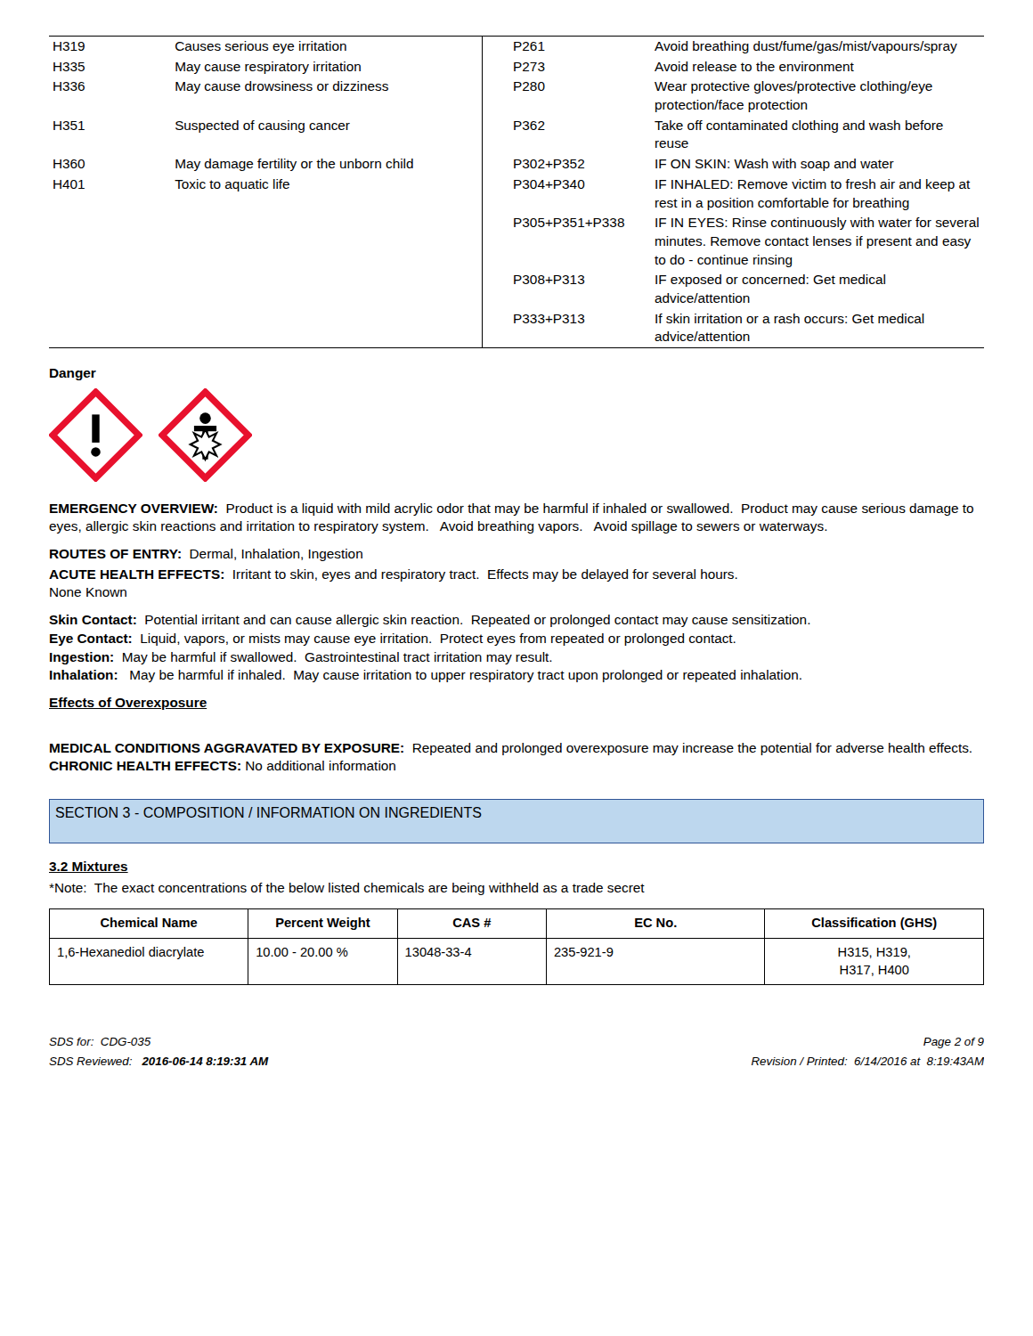| H319 | Causes serious eye irritation | | P261 | Avoid breathing dust/fume/gas/mist/vapours/spray |
| H335 | May cause respiratory irritation | | P273 | Avoid release to the environment |
| H336 | May cause drowsiness or dizziness | | P280 | Wear protective gloves/protective clothing/eye protection/face protection |
| H351 | Suspected of causing cancer | | P362 | Take off contaminated clothing and wash before reuse |
| H360 | May damage fertility or the unborn child | | P302+P352 | IF ON SKIN: Wash with soap and water |
| H401 | Toxic to aquatic life | | P304+P340 | IF INHALED: Remove victim to fresh air and keep at rest in a position comfortable for breathing |
| | | | P305+P351+P338 | IF IN EYES: Rinse continuously with water for several minutes. Remove contact lenses if present and easy to do - continue rinsing |
| | | | P308+P313 | IF exposed or concerned: Get medical advice/attention |
| | | | P333+P313 | If skin irritation or a rash occurs: Get medical advice/attention |
Danger
EMERGENCY OVERVIEW: Product is a liquid with mild acrylic odor that may be harmful if inhaled or swallowed. Product may cause serious damage to eyes, allergic skin reactions and irritation to respiratory system. Avoid breathing vapors. Avoid spillage to sewers or waterways.
ROUTES OF ENTRY: Dermal, Inhalation, Ingestion
ACUTE HEALTH EFFECTS: Irritant to skin, eyes and respiratory tract. Effects may be delayed for several hours.
None Known
Skin Contact: Potential irritant and can cause allergic skin reaction. Repeated or prolonged contact may cause sensitization.
Eye Contact: Liquid, vapors, or mists may cause eye irritation. Protect eyes from repeated or prolonged contact.
Ingestion: May be harmful if swallowed. Gastrointestinal tract irritation may result.
Inhalation: May be harmful if inhaled. May cause irritation to upper respiratory tract upon prolonged or repeated inhalation.
Effects of Overexposure
MEDICAL CONDITIONS AGGRAVATED BY EXPOSURE: Repeated and prolonged overexposure may increase the potential for adverse health effects.
CHRONIC HEALTH EFFECTS: No additional information
SECTION 3 - COMPOSITION / INFORMATION ON INGREDIENTS
3.2 Mixtures
*Note: The exact concentrations of the below listed chemicals are being withheld as a trade secret
| Chemical Name | Percent Weight | CAS # | EC No. | Classification (GHS) |
| --- | --- | --- | --- | --- |
| 1,6-Hexanediol diacrylate | 10.00 - 20.00 % | 13048-33-4 | 235-921-9 | H315, H319, H317, H400 |
SDS for: CDG-035
Page 2 of 9
SDS Reviewed: 2016-06-14 8:19:31 AM
Revision / Printed: 6/14/2016 at 8:19:43AM